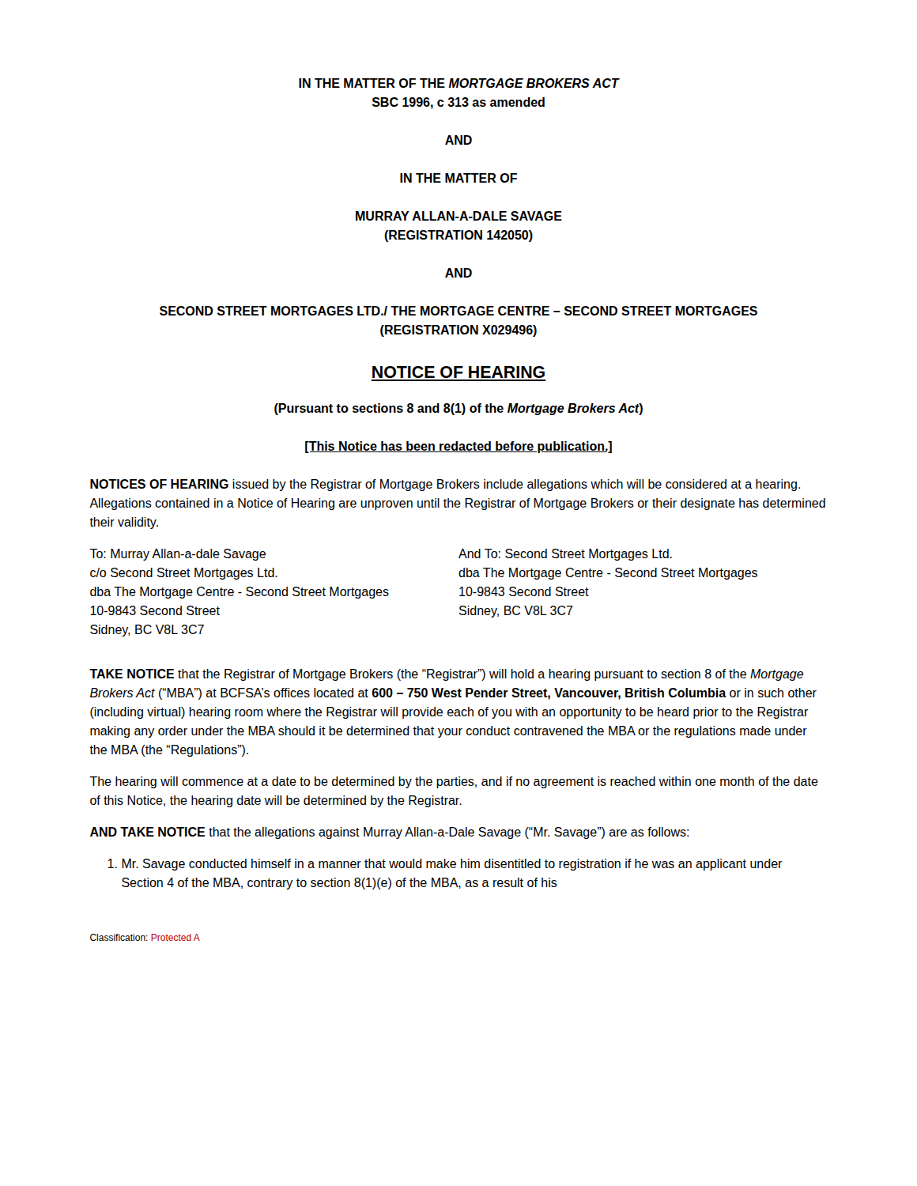IN THE MATTER OF THE MORTGAGE BROKERS ACT
SBC 1996, c 313 as amended
AND
IN THE MATTER OF
MURRAY ALLAN-A-DALE SAVAGE
(REGISTRATION 142050)
AND
SECOND STREET MORTGAGES LTD./ THE MORTGAGE CENTRE – SECOND STREET MORTGAGES
(REGISTRATION X029496)
NOTICE OF HEARING
(Pursuant to sections 8 and 8(1) of the Mortgage Brokers Act)
[This Notice has been redacted before publication.]
NOTICES OF HEARING issued by the Registrar of Mortgage Brokers include allegations which will be considered at a hearing. Allegations contained in a Notice of Hearing are unproven until the Registrar of Mortgage Brokers or their designate has determined their validity.
| To: Murray Allan-a-dale Savage c/o Second Street Mortgages Ltd. dba The Mortgage Centre - Second Street Mortgages 10-9843 Second Street Sidney, BC V8L 3C7 | And To: Second Street Mortgages Ltd. dba The Mortgage Centre - Second Street Mortgages 10-9843 Second Street Sidney, BC V8L 3C7 |
TAKE NOTICE that the Registrar of Mortgage Brokers (the “Registrar”) will hold a hearing pursuant to section 8 of the Mortgage Brokers Act (“MBA”) at BCFSA’s offices located at 600 – 750 West Pender Street, Vancouver, British Columbia or in such other (including virtual) hearing room where the Registrar will provide each of you with an opportunity to be heard prior to the Registrar making any order under the MBA should it be determined that your conduct contravened the MBA or the regulations made under the MBA (the “Regulations”).
The hearing will commence at a date to be determined by the parties, and if no agreement is reached within one month of the date of this Notice, the hearing date will be determined by the Registrar.
AND TAKE NOTICE that the allegations against Murray Allan-a-Dale Savage (“Mr. Savage”) are as follows:
Mr. Savage conducted himself in a manner that would make him disentitled to registration if he was an applicant under Section 4 of the MBA, contrary to section 8(1)(e) of the MBA, as a result of his
Classification: Protected A